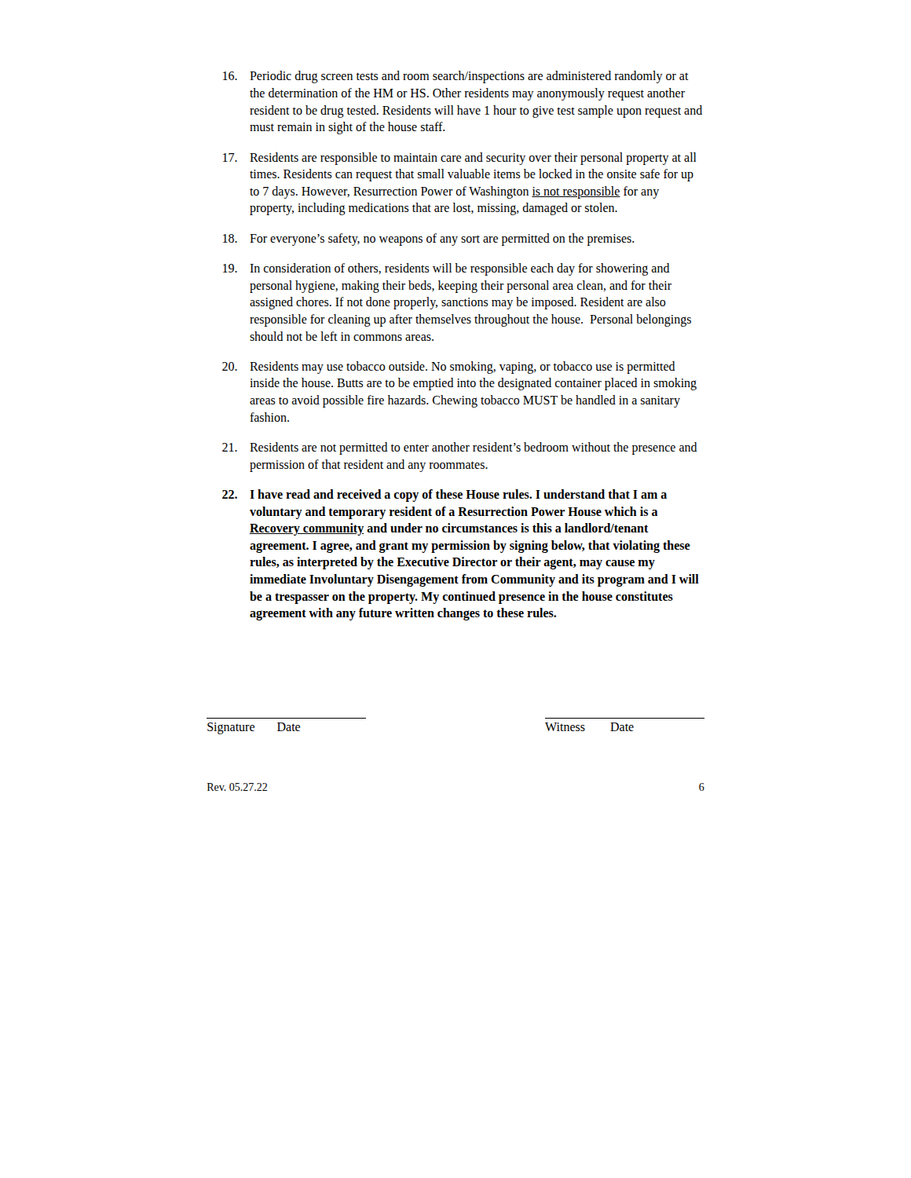Periodic drug screen tests and room search/inspections are administered randomly or at the determination of the HM or HS. Other residents may anonymously request another resident to be drug tested. Residents will have 1 hour to give test sample upon request and must remain in sight of the house staff.
Residents are responsible to maintain care and security over their personal property at all times. Residents can request that small valuable items be locked in the onsite safe for up to 7 days. However, Resurrection Power of Washington is not responsible for any property, including medications that are lost, missing, damaged or stolen.
For everyone’s safety, no weapons of any sort are permitted on the premises.
In consideration of others, residents will be responsible each day for showering and personal hygiene, making their beds, keeping their personal area clean, and for their assigned chores. If not done properly, sanctions may be imposed. Resident are also responsible for cleaning up after themselves throughout the house. Personal belongings should not be left in commons areas.
Residents may use tobacco outside. No smoking, vaping, or tobacco use is permitted inside the house. Butts are to be emptied into the designated container placed in smoking areas to avoid possible fire hazards. Chewing tobacco MUST be handled in a sanitary fashion.
Residents are not permitted to enter another resident’s bedroom without the presence and permission of that resident and any roommates.
I have read and received a copy of these House rules. I understand that I am a voluntary and temporary resident of a Resurrection Power House which is a Recovery community and under no circumstances is this a landlord/tenant agreement. I agree, and grant my permission by signing below, that violating these rules, as interpreted by the Executive Director or their agent, may cause my immediate Involuntary Disengagement from Community and its program and I will be a trespasser on the property. My continued presence in the house constitutes agreement with any future written changes to these rules.
| Signature Date | | | Witness Date |
Rev. 05.27.22 6